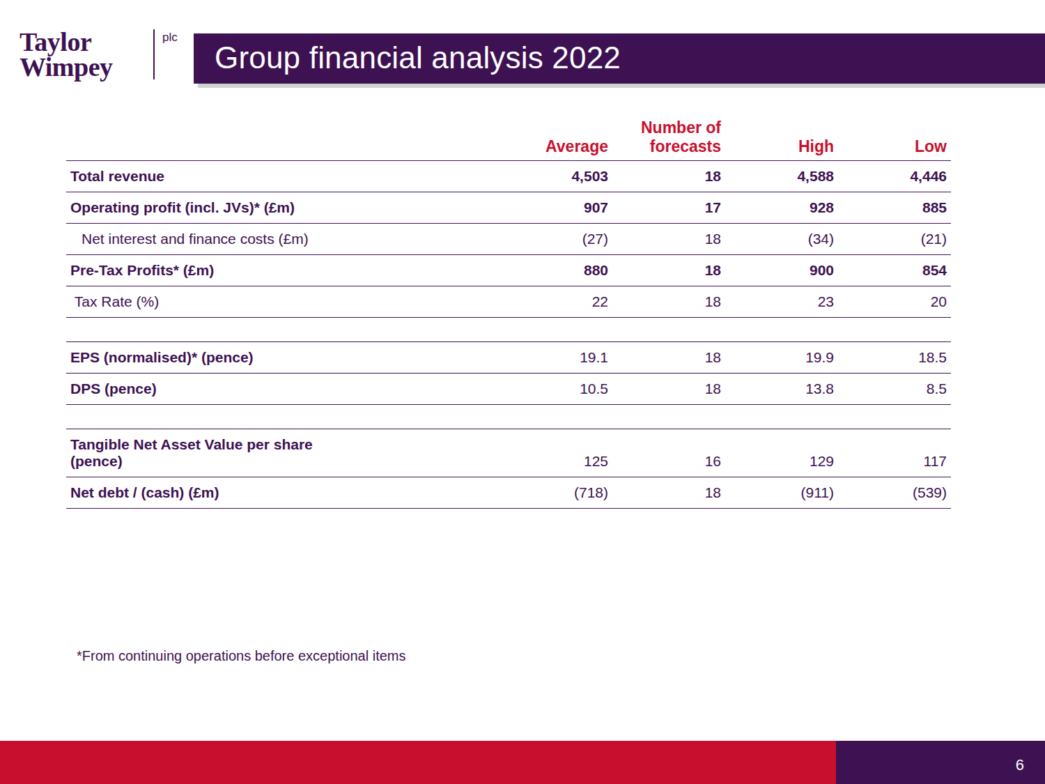Taylor
Wimpey
plc
Group financial analysis 2022
| | Average | Number of forecasts | High | Low |
| --- | --- | --- | --- | --- |
| Total revenue | 4,503 | 18 | 4,588 | 4,446 |
| Operating profit (incl. JVs)* (£m) | 907 | 17 | 928 | 885 |
| Net interest and finance costs (£m) | (27) | 18 | (34) | (21) |
| Pre-Tax Profits* (£m) | 880 | 18 | 900 | 854 |
| Tax Rate (%) | 22 | 18 | 23 | 20 |
| EPS (normalised)* (pence) | 19.1 | 18 | 19.9 | 18.5 |
| DPS (pence) | 10.5 | 18 | 13.8 | 8.5 |
| Tangible Net Asset Value per share (pence) | 125 | 16 | 129 | 117 |
| Net debt / (cash) (£m) | (718) | 18 | (911) | (539) |
*From continuing operations before exceptional items
6